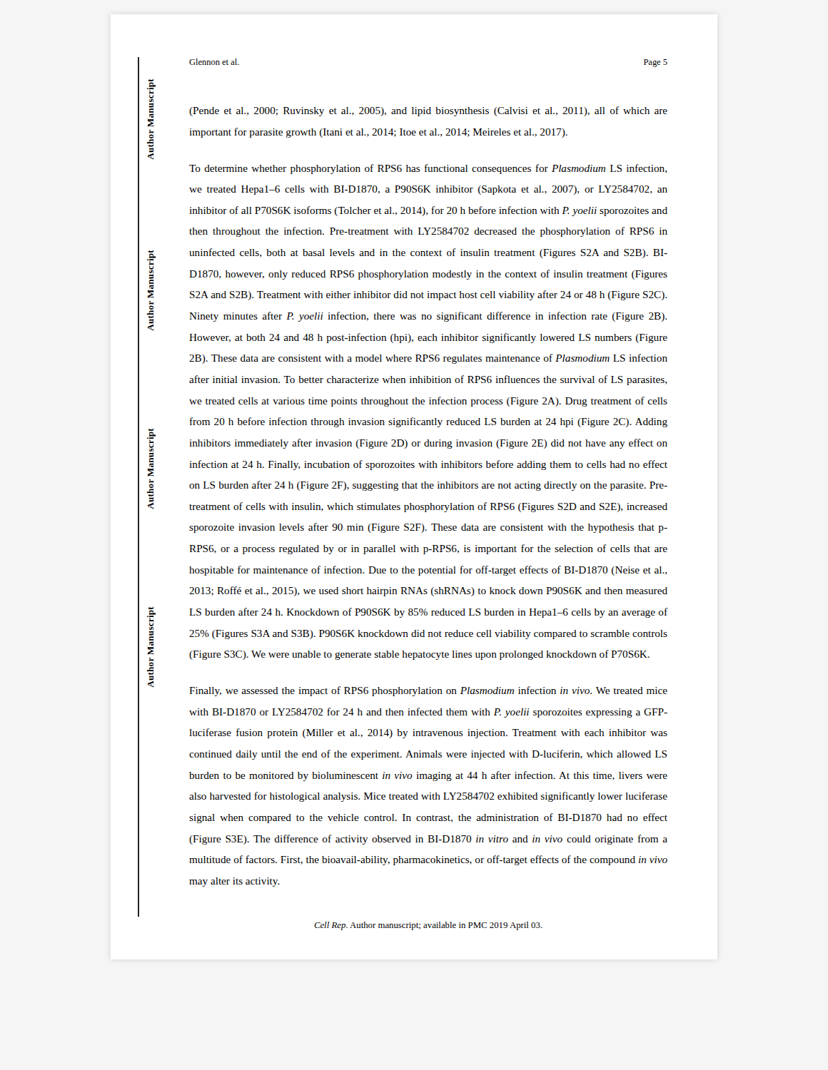Author Manuscript Author Manuscript Author Manuscript Author Manuscript
Glennon et al.
Page 5
(Pende et al., 2000; Ruvinsky et al., 2005), and lipid biosynthesis (Calvisi et al., 2011), all of which are important for parasite growth (Itani et al., 2014; Itoe et al., 2014; Meireles et al., 2017).
To determine whether phosphorylation of RPS6 has functional consequences for Plasmodium LS infection, we treated Hepa1–6 cells with BI-D1870, a P90S6K inhibitor (Sapkota et al., 2007), or LY2584702, an inhibitor of all P70S6K isoforms (Tolcher et al., 2014), for 20 h before infection with P. yoelii sporozoites and then throughout the infection. Pre-treatment with LY2584702 decreased the phosphorylation of RPS6 in uninfected cells, both at basal levels and in the context of insulin treatment (Figures S2A and S2B). BI-D1870, however, only reduced RPS6 phosphorylation modestly in the context of insulin treatment (Figures S2A and S2B). Treatment with either inhibitor did not impact host cell viability after 24 or 48 h (Figure S2C). Ninety minutes after P. yoelii infection, there was no significant difference in infection rate (Figure 2B). However, at both 24 and 48 h post-infection (hpi), each inhibitor significantly lowered LS numbers (Figure 2B). These data are consistent with a model where RPS6 regulates maintenance of Plasmodium LS infection after initial invasion. To better characterize when inhibition of RPS6 influences the survival of LS parasites, we treated cells at various time points throughout the infection process (Figure 2A). Drug treatment of cells from 20 h before infection through invasion significantly reduced LS burden at 24 hpi (Figure 2C). Adding inhibitors immediately after invasion (Figure 2D) or during invasion (Figure 2E) did not have any effect on infection at 24 h. Finally, incubation of sporozoites with inhibitors before adding them to cells had no effect on LS burden after 24 h (Figure 2F), suggesting that the inhibitors are not acting directly on the parasite. Pre-treatment of cells with insulin, which stimulates phosphorylation of RPS6 (Figures S2D and S2E), increased sporozoite invasion levels after 90 min (Figure S2F). These data are consistent with the hypothesis that p-RPS6, or a process regulated by or in parallel with p-RPS6, is important for the selection of cells that are hospitable for maintenance of infection. Due to the potential for off-target effects of BI-D1870 (Neise et al., 2013; Roffé et al., 2015), we used short hairpin RNAs (shRNAs) to knock down P90S6K and then measured LS burden after 24 h. Knockdown of P90S6K by 85% reduced LS burden in Hepa1–6 cells by an average of 25% (Figures S3A and S3B). P90S6K knockdown did not reduce cell viability compared to scramble controls (Figure S3C). We were unable to generate stable hepatocyte lines upon prolonged knockdown of P70S6K.
Finally, we assessed the impact of RPS6 phosphorylation on Plasmodium infection in vivo. We treated mice with BI-D1870 or LY2584702 for 24 h and then infected them with P. yoelii sporozoites expressing a GFP-luciferase fusion protein (Miller et al., 2014) by intravenous injection. Treatment with each inhibitor was continued daily until the end of the experiment. Animals were injected with D-luciferin, which allowed LS burden to be monitored by bioluminescent in vivo imaging at 44 h after infection. At this time, livers were also harvested for histological analysis. Mice treated with LY2584702 exhibited significantly lower luciferase signal when compared to the vehicle control. In contrast, the administration of BI-D1870 had no effect (Figure S3E). The difference of activity observed in BI-D1870 in vitro and in vivo could originate from a multitude of factors. First, the bioavail-ability, pharmacokinetics, or off-target effects of the compound in vivo may alter its activity.
Cell Rep. Author manuscript; available in PMC 2019 April 03.